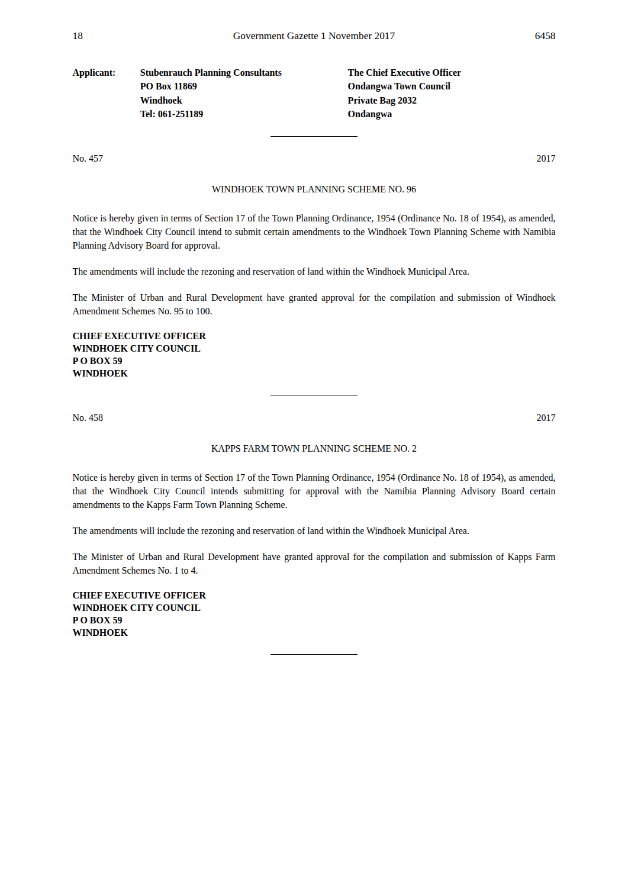18
Government Gazette 1 November 2017
6458
Applicant:
Stubenrauch Planning Consultants
PO Box 11869
Windhoek
Tel: 061-251189
The Chief Executive Officer
Ondangwa Town Council
Private Bag 2032
Ondangwa
No. 457 2017
WINDHOEK TOWN PLANNING SCHEME NO. 96
Notice is hereby given in terms of Section 17 of the Town Planning Ordinance, 1954 (Ordinance No. 18 of 1954), as amended, that the Windhoek City Council intend to submit certain amendments to the Windhoek Town Planning Scheme with Namibia Planning Advisory Board for approval.
The amendments will include the rezoning and reservation of land within the Windhoek Municipal Area.
The Minister of Urban and Rural Development have granted approval for the compilation and submission of Windhoek Amendment Schemes No. 95 to 100.
CHIEF EXECUTIVE OFFICER
WINDHOEK CITY COUNCIL
P O BOX 59
WINDHOEK
No. 458 2017
KAPPS FARM TOWN PLANNING SCHEME NO. 2
Notice is hereby given in terms of Section 17 of the Town Planning Ordinance, 1954 (Ordinance No. 18 of 1954), as amended, that the Windhoek City Council intends submitting for approval with the Namibia Planning Advisory Board certain amendments to the Kapps Farm Town Planning Scheme.
The amendments will include the rezoning and reservation of land within the Windhoek Municipal Area.
The Minister of Urban and Rural Development have granted approval for the compilation and submission of Kapps Farm Amendment Schemes No. 1 to 4.
CHIEF EXECUTIVE OFFICER
WINDHOEK CITY COUNCIL
P O BOX 59
WINDHOEK